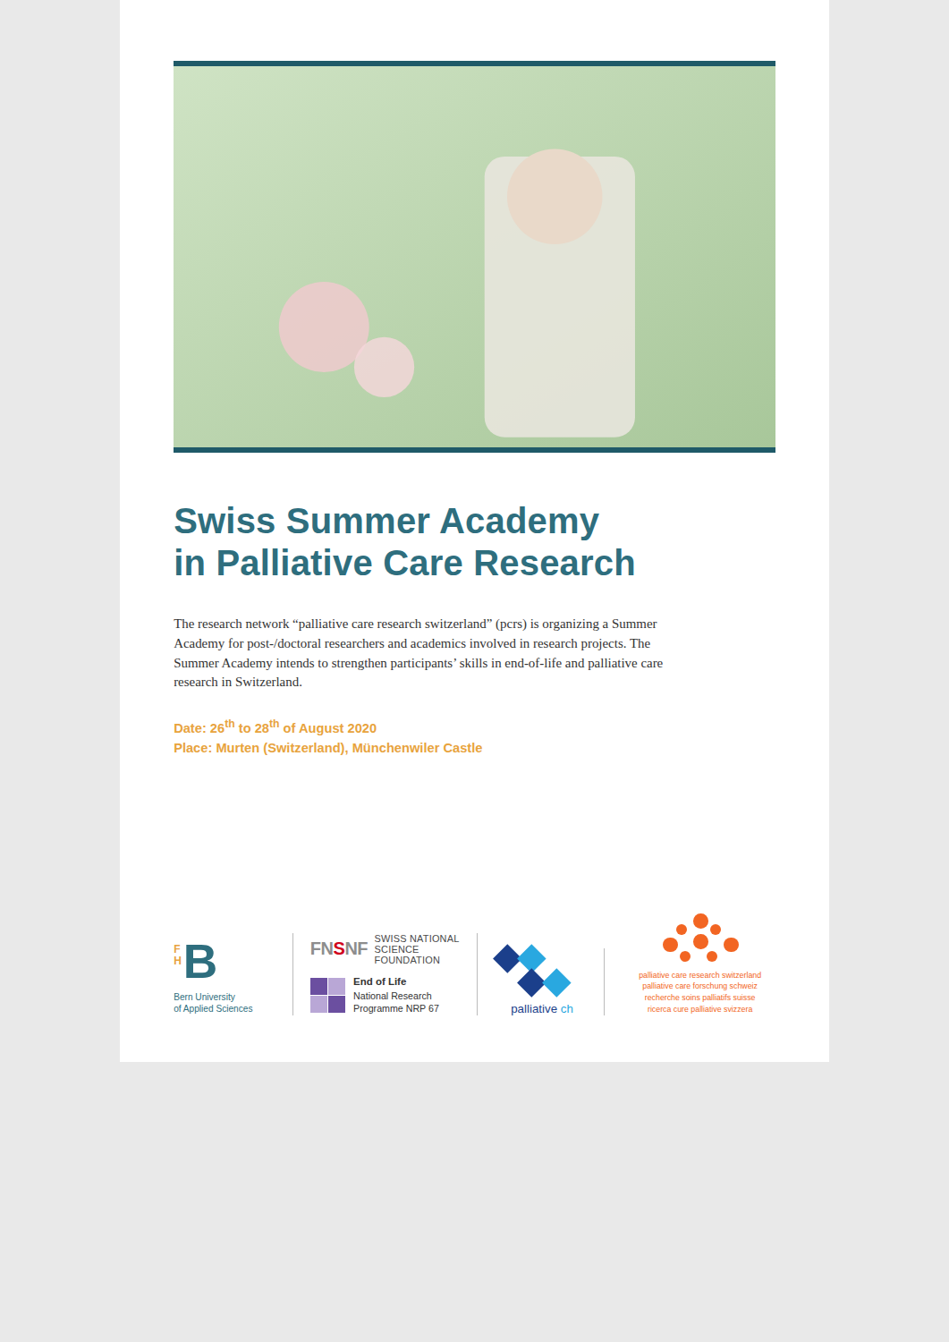Swiss Summer Academy
in Palliative Care Research
The research network “palliative care research switzerland” (pcrs) is organizing a Summer Academy for post-/doctoral researchers and academics involved in research projects. The Summer Academy intends to strengthen participants’ skills in end-of-life and palliative care research in Switzerland.
Date: 26th to 28th of August 2020
Place: Murten (Switzerland), Münchenwiler Castle
F
H B
Bern University
of Applied Sciences
FNSNF Swiss National Science Foundation
End of Life
National Research Programme NRP 67
palliative ch
palliative care research switzerland
palliative care forschung schweiz
recherche soins palliatifs suisse
ricerca cure palliative svizzera